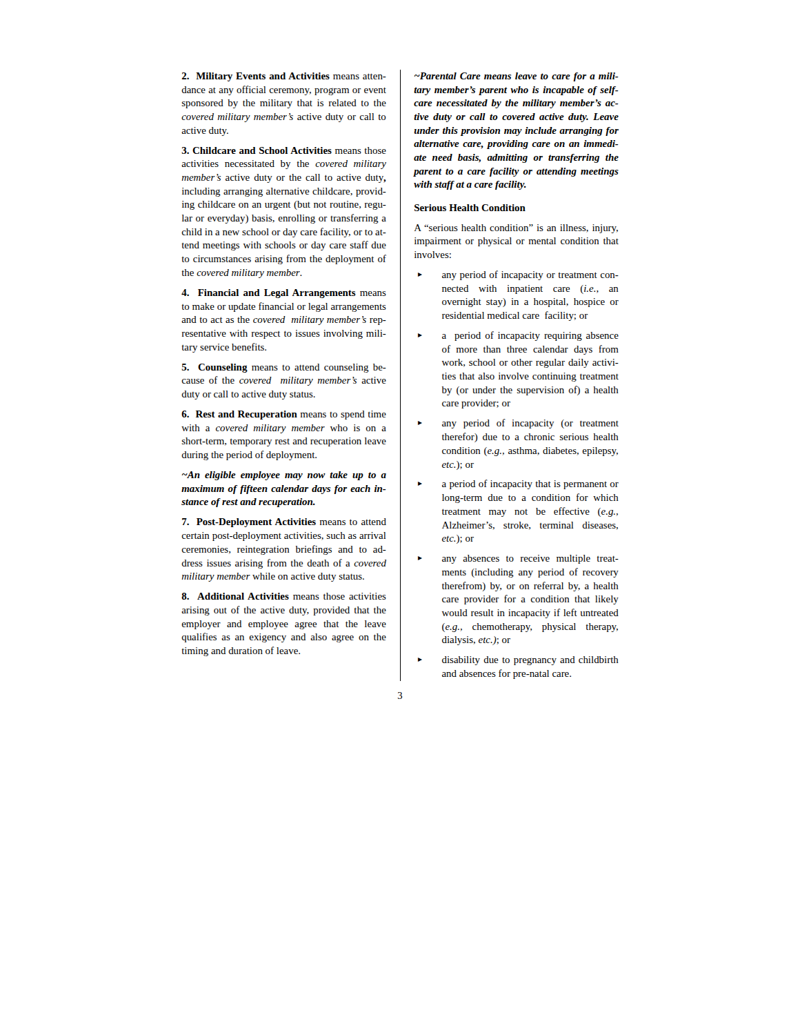2. Military Events and Activities means attendance at any official ceremony, program or event sponsored by the military that is related to the covered military member’s active duty or call to active duty.
3. Childcare and School Activities means those activities necessitated by the covered military member’s active duty or the call to active duty, including arranging alternative childcare, providing childcare on an urgent (but not routine, regular or everyday) basis, enrolling or transferring a child in a new school or day care facility, or to attend meetings with schools or day care staff due to circumstances arising from the deployment of the covered military member.
4. Financial and Legal Arrangements means to make or update financial or legal arrangements and to act as the covered military member’s representative with respect to issues involving military service benefits.
5. Counseling means to attend counseling because of the covered military member’s active duty or call to active duty status.
6. Rest and Recuperation means to spend time with a covered military member who is on a short-term, temporary rest and recuperation leave during the period of deployment.
~An eligible employee may now take up to a maximum of fifteen calendar days for each instance of rest and recuperation.
7. Post-Deployment Activities means to attend certain post-deployment activities, such as arrival ceremonies, reintegration briefings and to address issues arising from the death of a covered military member while on active duty status.
8. Additional Activities means those activities arising out of the active duty, provided that the employer and employee agree that the leave qualifies as an exigency and also agree on the timing and duration of leave.
~Parental Care means leave to care for a military member’s parent who is incapable of self-care necessitated by the military member’s active duty or call to covered active duty. Leave under this provision may include arranging for alternative care, providing care on an immediate need basis, admitting or transferring the parent to a care facility or attending meetings with staff at a care facility.
Serious Health Condition
A “serious health condition” is an illness, injury, impairment or physical or mental condition that involves:
any period of incapacity or treatment connected with inpatient care (i.e., an overnight stay) in a hospital, hospice or residential medical care facility; or
a period of incapacity requiring absence of more than three calendar days from work, school or other regular daily activities that also involve continuing treatment by (or under the supervision of) a health care provider; or
any period of incapacity (or treatment therefor) due to a chronic serious health condition (e.g., asthma, diabetes, epilepsy, etc.); or
a period of incapacity that is permanent or long-term due to a condition for which treatment may not be effective (e.g., Alzheimer’s, stroke, terminal diseases, etc.); or
any absences to receive multiple treatments (including any period of recovery therefrom) by, or on referral by, a health care provider for a condition that likely would result in incapacity if left untreated (e.g., chemotherapy, physical therapy, dialysis, etc.); or
disability due to pregnancy and childbirth and absences for pre-natal care.
3